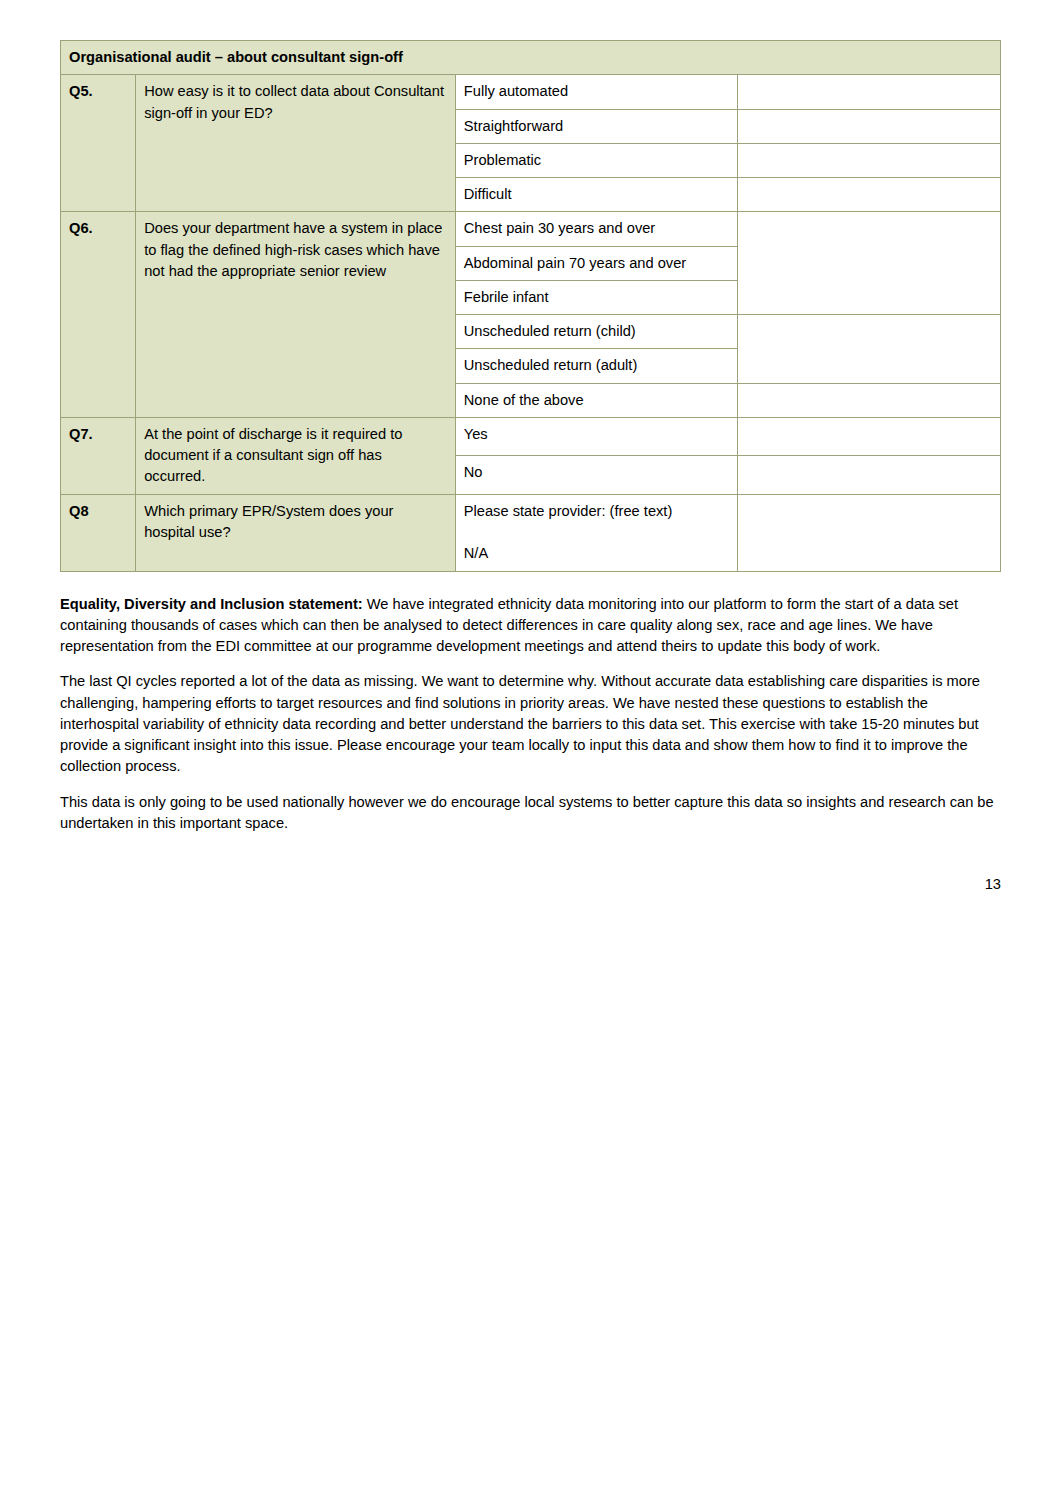| Organisational audit – about consultant sign-off |
| Q5. | How easy is it to collect data about Consultant sign-off in your ED? | Fully automated | |
| Straightforward | |
| Problematic | |
| Difficult | |
| Q6. | Does your department have a system in place to flag the defined high-risk cases which have not had the appropriate senior review | Chest pain 30 years and over | |
| Abdominal pain 70 years and over |
| Febrile infant |
| Unscheduled return (child) | |
| Unscheduled return (adult) |
| None of the above | |
| Q7. | At the point of discharge is it required to document if a consultant sign off has occurred. | Yes | |
| No | |
| Q8 | Which primary EPR/System does your hospital use? | Please state provider: (free text) N/A | |
Equality, Diversity and Inclusion statement: We have integrated ethnicity data monitoring into our platform to form the start of a data set containing thousands of cases which can then be analysed to detect differences in care quality along sex, race and age lines. We have representation from the EDI committee at our programme development meetings and attend theirs to update this body of work.
The last QI cycles reported a lot of the data as missing. We want to determine why. Without accurate data establishing care disparities is more challenging, hampering efforts to target resources and find solutions in priority areas. We have nested these questions to establish the interhospital variability of ethnicity data recording and better understand the barriers to this data set. This exercise with take 15-20 minutes but provide a significant insight into this issue. Please encourage your team locally to input this data and show them how to find it to improve the collection process.
This data is only going to be used nationally however we do encourage local systems to better capture this data so insights and research can be undertaken in this important space.
13